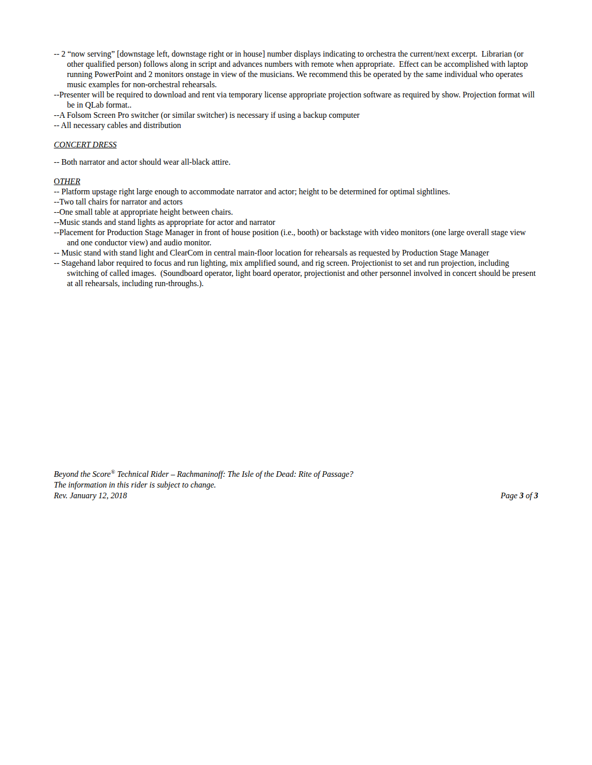-- 2 “now serving” [downstage left, downstage right or in house] number displays indicating to orchestra the current/next excerpt. Librarian (or other qualified person) follows along in script and advances numbers with remote when appropriate. Effect can be accomplished with laptop running PowerPoint and 2 monitors onstage in view of the musicians. We recommend this be operated by the same individual who operates music examples for non-orchestral rehearsals.
--Presenter will be required to download and rent via temporary license appropriate projection software as required by show. Projection format will be in QLab format..
--A Folsom Screen Pro switcher (or similar switcher) is necessary if using a backup computer
-- All necessary cables and distribution
CONCERT DRESS
-- Both narrator and actor should wear all-black attire.
OTHER
-- Platform upstage right large enough to accommodate narrator and actor; height to be determined for optimal sightlines.
--Two tall chairs for narrator and actors
--One small table at appropriate height between chairs.
--Music stands and stand lights as appropriate for actor and narrator
--Placement for Production Stage Manager in front of house position (i.e., booth) or backstage with video monitors (one large overall stage view and one conductor view) and audio monitor.
-- Music stand with stand light and ClearCom in central main-floor location for rehearsals as requested by Production Stage Manager
-- Stagehand labor required to focus and run lighting, mix amplified sound, and rig screen. Projectionist to set and run projection, including switching of called images. (Soundboard operator, light board operator, projectionist and other personnel involved in concert should be present at all rehearsals, including run-throughs.).
Beyond the Score® Technical Rider – Rachmaninoff: The Isle of the Dead: Rite of Passage? The information in this rider is subject to change. Rev. January 12, 2018 Page 3 of 3